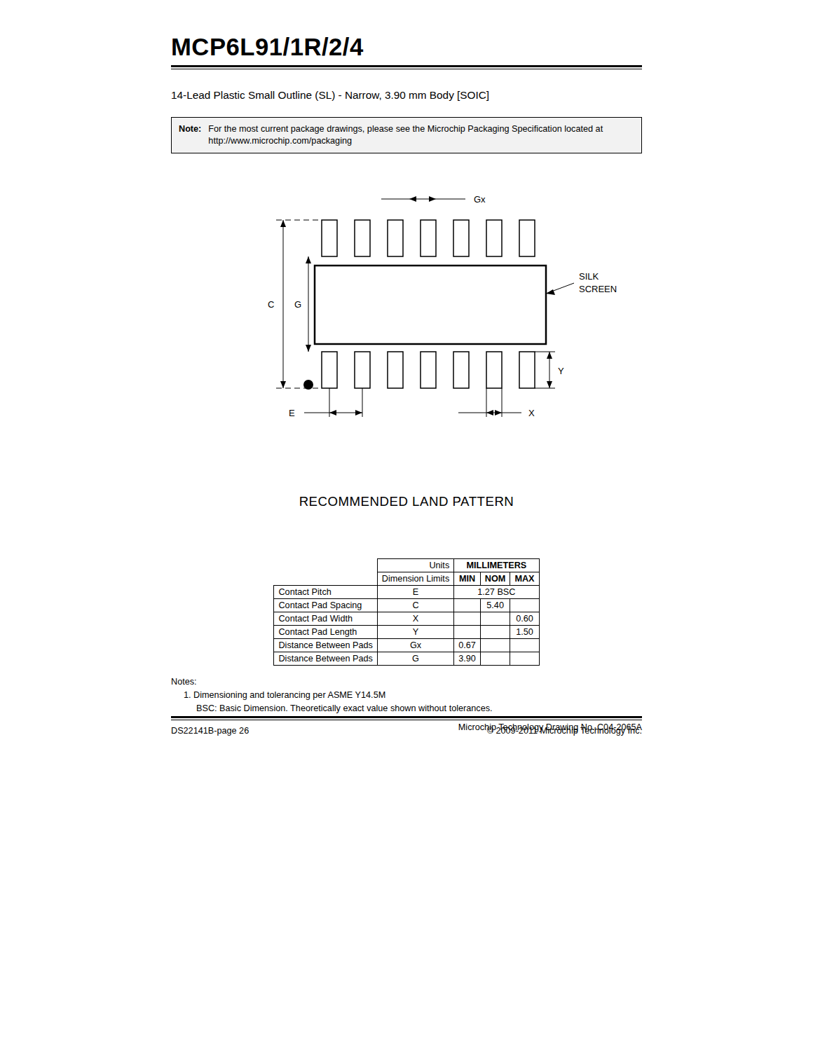MCP6L91/1R/2/4
14-Lead Plastic Small Outline (SL) - Narrow, 3.90 mm Body [SOIC]
Note: For the most current package drawings, please see the Microchip Packaging Specification located at http://www.microchip.com/packaging
C G Gx SILK SCREEN Y E X
RECOMMENDED LAND PATTERN
| | Units | MILLIMETERS |
| --- | --- | --- |
| | Dimension Limits | MIN | NOM | MAX |
| Contact Pitch | E | 1.27 BSC |
| Contact Pad Spacing | C | | 5.40 | |
| Contact Pad Width | X | | | 0.60 |
| Contact Pad Length | Y | | | 1.50 |
| Distance Between Pads | Gx | 0.67 | | |
| Distance Between Pads | G | 3.90 | | |
Notes:
1. Dimensioning and tolerancing per ASME Y14.5M
BSC: Basic Dimension. Theoretically exact value shown without tolerances.
Microchip Technology Drawing No. C04-2065A
DS22141B-page 26 © 2009-2011 Microchip Technology Inc.